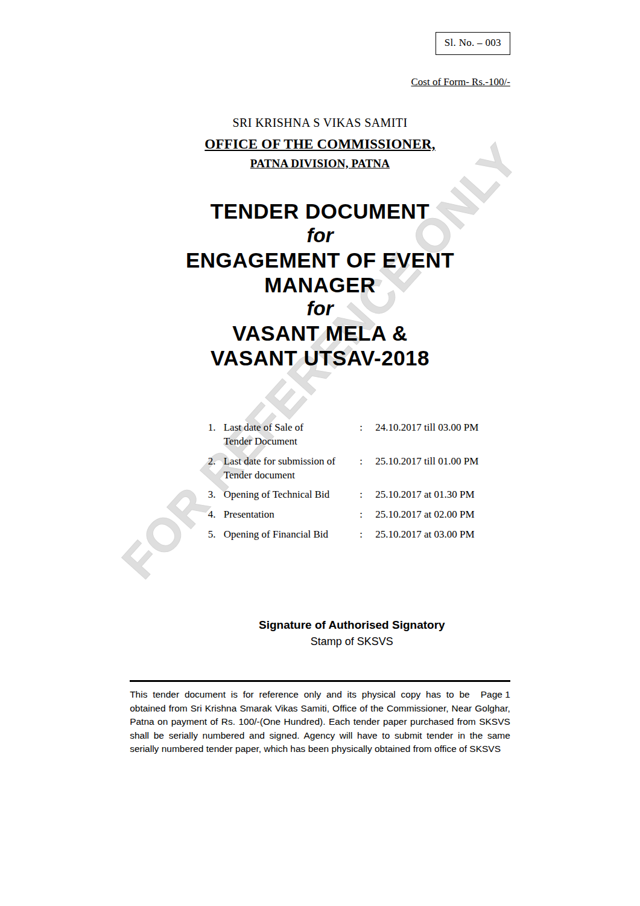FOR REFERENCE ONLY
Sl. No. – 003
Cost of Form- Rs.-100/-
SRI KRISHNA S VIKAS SAMITI
OFFICE OF THE COMMISSIONER,
PATNA DIVISION, PATNA
TENDER DOCUMENT
for
ENGAGEMENT OF EVENT MANAGER
for
VASANT MELA &
VASANT UTSAV-2018
| 1. | Last date of Sale of Tender Document | : | 24.10.2017 till 03.00 PM |
| 2. | Last date for submission of Tender document | : | 25.10.2017 till 01.00 PM |
| 3. | Opening of Technical Bid | : | 25.10.2017 at 01.30 PM |
| 4. | Presentation | : | 25.10.2017 at 02.00 PM |
| 5. | Opening of Financial Bid | : | 25.10.2017 at 03.00 PM |
Signature of Authorised Signatory
Stamp of SKSVS
Page 1 This tender document is for reference only and its physical copy has to be obtained from Sri Krishna Smarak Vikas Samiti, Office of the Commissioner, Near Golghar, Patna on payment of Rs. 100/-(One Hundred). Each tender paper purchased from SKSVS shall be serially numbered and signed. Agency will have to submit tender in the same serially numbered tender paper, which has been physically obtained from office of SKSVS